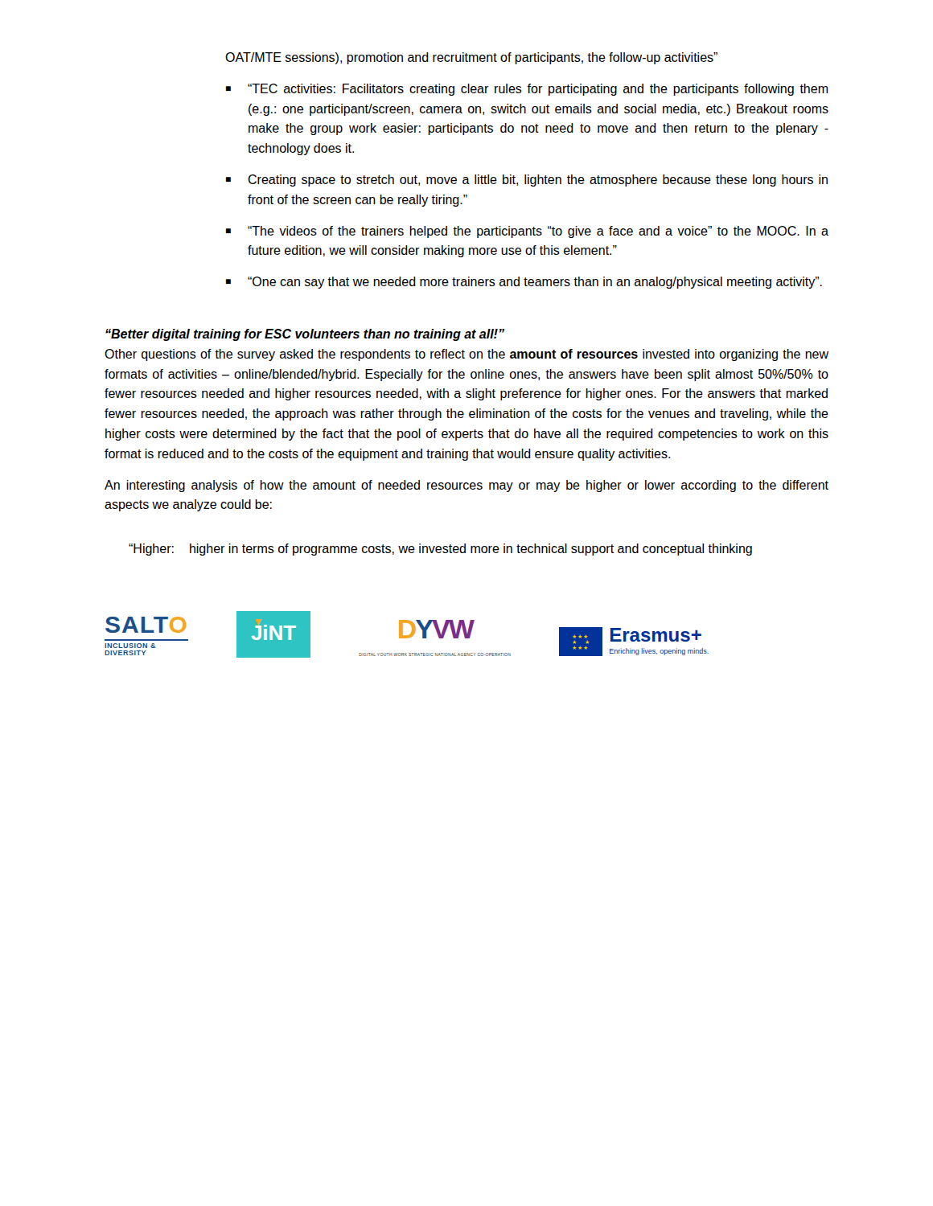OAT/MTE sessions), promotion and recruitment of participants, the follow-up activities”
“TEC activities: Facilitators creating clear rules for participating and the participants following them (e.g.: one participant/screen, camera on, switch out emails and social media, etc.) Breakout rooms make the group work easier: participants do not need to move and then return to the plenary - technology does it.
Creating space to stretch out, move a little bit, lighten the atmosphere because these long hours in front of the screen can be really tiring.”
“The videos of the trainers helped the participants “to give a face and a voice” to the MOOC. In a future edition, we will consider making more use of this element.”
“One can say that we needed more trainers and teamers than in an analog/physical meeting activity”.
“Better digital training for ESC volunteers than no training at all!”
Other questions of the survey asked the respondents to reflect on the amount of resources invested into organizing the new formats of activities – online/blended/hybrid. Especially for the online ones, the answers have been split almost 50%/50% to fewer resources needed and higher resources needed, with a slight preference for higher ones. For the answers that marked fewer resources needed, the approach was rather through the elimination of the costs for the venues and traveling, while the higher costs were determined by the fact that the pool of experts that do have all the required competencies to work on this format is reduced and to the costs of the equipment and training that would ensure quality activities.
An interesting analysis of how the amount of needed resources may or may be higher or lower according to the different aspects we analyze could be:
“Higher: higher in terms of programme costs, we invested more in technical support and conceptual thinking
SALTO
INCLUSION &
DIVERSITY
▼JiNT
DYVW
DIGITAL YOUTH WORK STRATEGIC NATIONAL AGENCY CO-OPERATION
★★★
★ ★
★★★
Erasmus+
Enriching lives, opening minds.